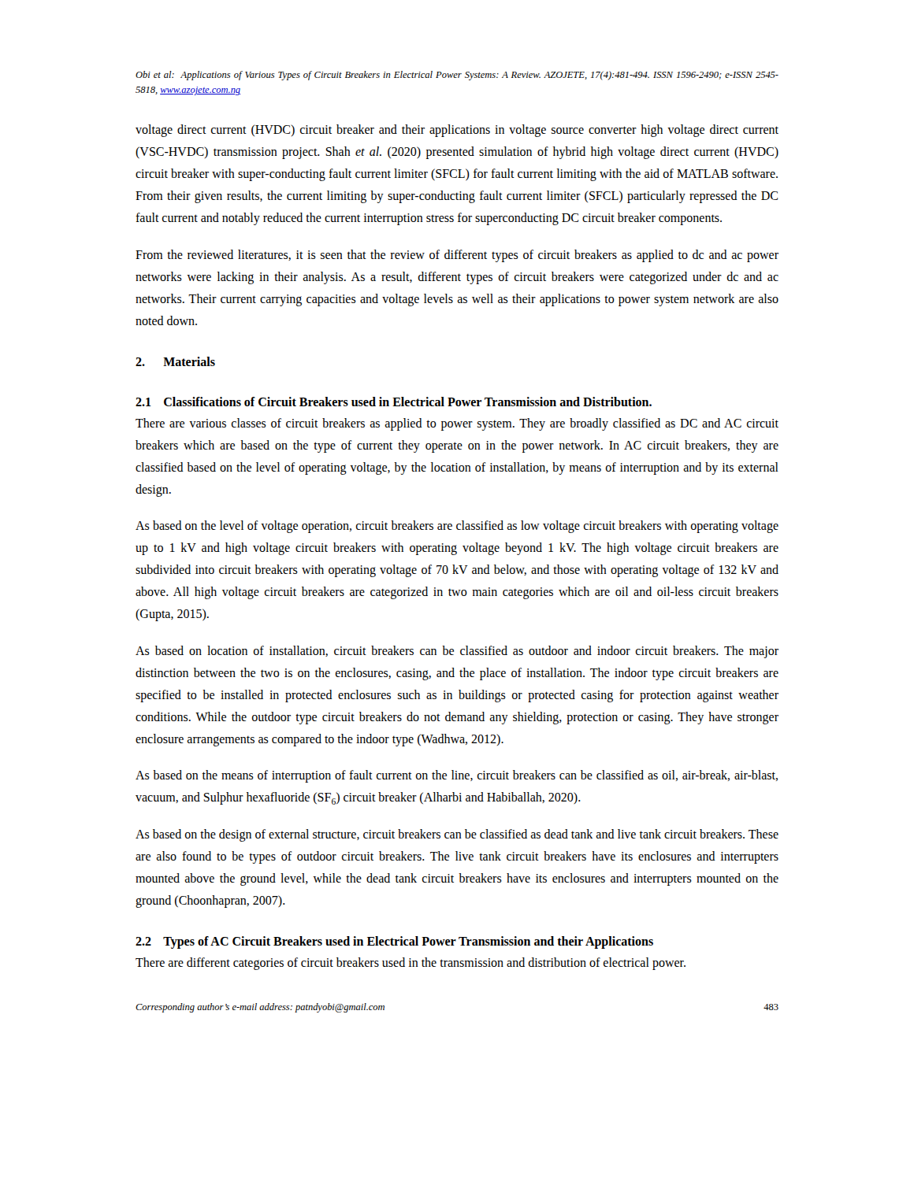Obi et al: Applications of Various Types of Circuit Breakers in Electrical Power Systems: A Review. AZOJETE, 17(4):481-494. ISSN 1596-2490; e-ISSN 2545-5818, www.azojete.com.ng
voltage direct current (HVDC) circuit breaker and their applications in voltage source converter high voltage direct current (VSC-HVDC) transmission project. Shah et al. (2020) presented simulation of hybrid high voltage direct current (HVDC) circuit breaker with super-conducting fault current limiter (SFCL) for fault current limiting with the aid of MATLAB software. From their given results, the current limiting by super-conducting fault current limiter (SFCL) particularly repressed the DC fault current and notably reduced the current interruption stress for superconducting DC circuit breaker components.
From the reviewed literatures, it is seen that the review of different types of circuit breakers as applied to dc and ac power networks were lacking in their analysis. As a result, different types of circuit breakers were categorized under dc and ac networks. Their current carrying capacities and voltage levels as well as their applications to power system network are also noted down.
2. Materials
2.1 Classifications of Circuit Breakers used in Electrical Power Transmission and Distribution.
There are various classes of circuit breakers as applied to power system. They are broadly classified as DC and AC circuit breakers which are based on the type of current they operate on in the power network. In AC circuit breakers, they are classified based on the level of operating voltage, by the location of installation, by means of interruption and by its external design.
As based on the level of voltage operation, circuit breakers are classified as low voltage circuit breakers with operating voltage up to 1 kV and high voltage circuit breakers with operating voltage beyond 1 kV. The high voltage circuit breakers are subdivided into circuit breakers with operating voltage of 70 kV and below, and those with operating voltage of 132 kV and above. All high voltage circuit breakers are categorized in two main categories which are oil and oil-less circuit breakers (Gupta, 2015).
As based on location of installation, circuit breakers can be classified as outdoor and indoor circuit breakers. The major distinction between the two is on the enclosures, casing, and the place of installation. The indoor type circuit breakers are specified to be installed in protected enclosures such as in buildings or protected casing for protection against weather conditions. While the outdoor type circuit breakers do not demand any shielding, protection or casing. They have stronger enclosure arrangements as compared to the indoor type (Wadhwa, 2012).
As based on the means of interruption of fault current on the line, circuit breakers can be classified as oil, air-break, air-blast, vacuum, and Sulphur hexafluoride (SF6) circuit breaker (Alharbi and Habiballah, 2020).
As based on the design of external structure, circuit breakers can be classified as dead tank and live tank circuit breakers. These are also found to be types of outdoor circuit breakers. The live tank circuit breakers have its enclosures and interrupters mounted above the ground level, while the dead tank circuit breakers have its enclosures and interrupters mounted on the ground (Choonhapran, 2007).
2.2 Types of AC Circuit Breakers used in Electrical Power Transmission and their Applications
There are different categories of circuit breakers used in the transmission and distribution of electrical power.
Corresponding author’s e-mail address: patndyobi@gmail.com 483